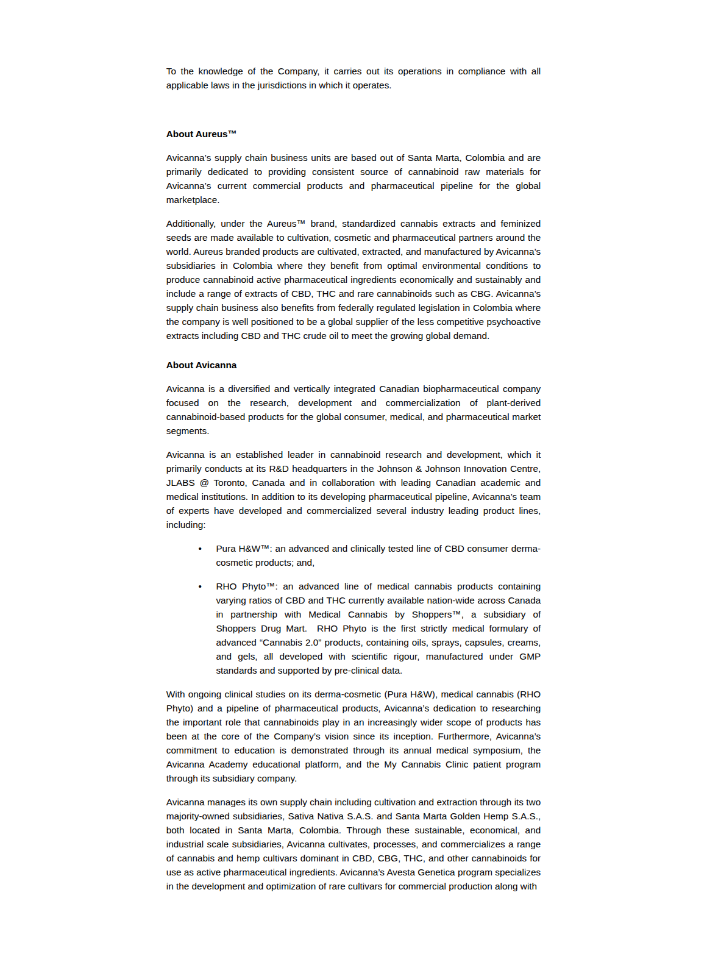To the knowledge of the Company, it carries out its operations in compliance with all applicable laws in the jurisdictions in which it operates.
About Aureus™
Avicanna’s supply chain business units are based out of Santa Marta, Colombia and are primarily dedicated to providing consistent source of cannabinoid raw materials for Avicanna’s current commercial products and pharmaceutical pipeline for the global marketplace.
Additionally, under the Aureus™ brand, standardized cannabis extracts and feminized seeds are made available to cultivation, cosmetic and pharmaceutical partners around the world. Aureus branded products are cultivated, extracted, and manufactured by Avicanna’s subsidiaries in Colombia where they benefit from optimal environmental conditions to produce cannabinoid active pharmaceutical ingredients economically and sustainably and include a range of extracts of CBD, THC and rare cannabinoids such as CBG. Avicanna’s supply chain business also benefits from federally regulated legislation in Colombia where the company is well positioned to be a global supplier of the less competitive psychoactive extracts including CBD and THC crude oil to meet the growing global demand.
About Avicanna
Avicanna is a diversified and vertically integrated Canadian biopharmaceutical company focused on the research, development and commercialization of plant-derived cannabinoid-based products for the global consumer, medical, and pharmaceutical market segments.
Avicanna is an established leader in cannabinoid research and development, which it primarily conducts at its R&D headquarters in the Johnson & Johnson Innovation Centre, JLABS @ Toronto, Canada and in collaboration with leading Canadian academic and medical institutions. In addition to its developing pharmaceutical pipeline, Avicanna’s team of experts have developed and commercialized several industry leading product lines, including:
Pura H&W™: an advanced and clinically tested line of CBD consumer derma-cosmetic products; and,
RHO Phyto™: an advanced line of medical cannabis products containing varying ratios of CBD and THC currently available nation-wide across Canada in partnership with Medical Cannabis by Shoppers™, a subsidiary of Shoppers Drug Mart. RHO Phyto is the first strictly medical formulary of advanced “Cannabis 2.0” products, containing oils, sprays, capsules, creams, and gels, all developed with scientific rigour, manufactured under GMP standards and supported by pre-clinical data.
With ongoing clinical studies on its derma-cosmetic (Pura H&W), medical cannabis (RHO Phyto) and a pipeline of pharmaceutical products, Avicanna’s dedication to researching the important role that cannabinoids play in an increasingly wider scope of products has been at the core of the Company’s vision since its inception. Furthermore, Avicanna’s commitment to education is demonstrated through its annual medical symposium, the Avicanna Academy educational platform, and the My Cannabis Clinic patient program through its subsidiary company.
Avicanna manages its own supply chain including cultivation and extraction through its two majority-owned subsidiaries, Sativa Nativa S.A.S. and Santa Marta Golden Hemp S.A.S., both located in Santa Marta, Colombia. Through these sustainable, economical, and industrial scale subsidiaries, Avicanna cultivates, processes, and commercializes a range of cannabis and hemp cultivars dominant in CBD, CBG, THC, and other cannabinoids for use as active pharmaceutical ingredients. Avicanna’s Avesta Genetica program specializes in the development and optimization of rare cultivars for commercial production along with